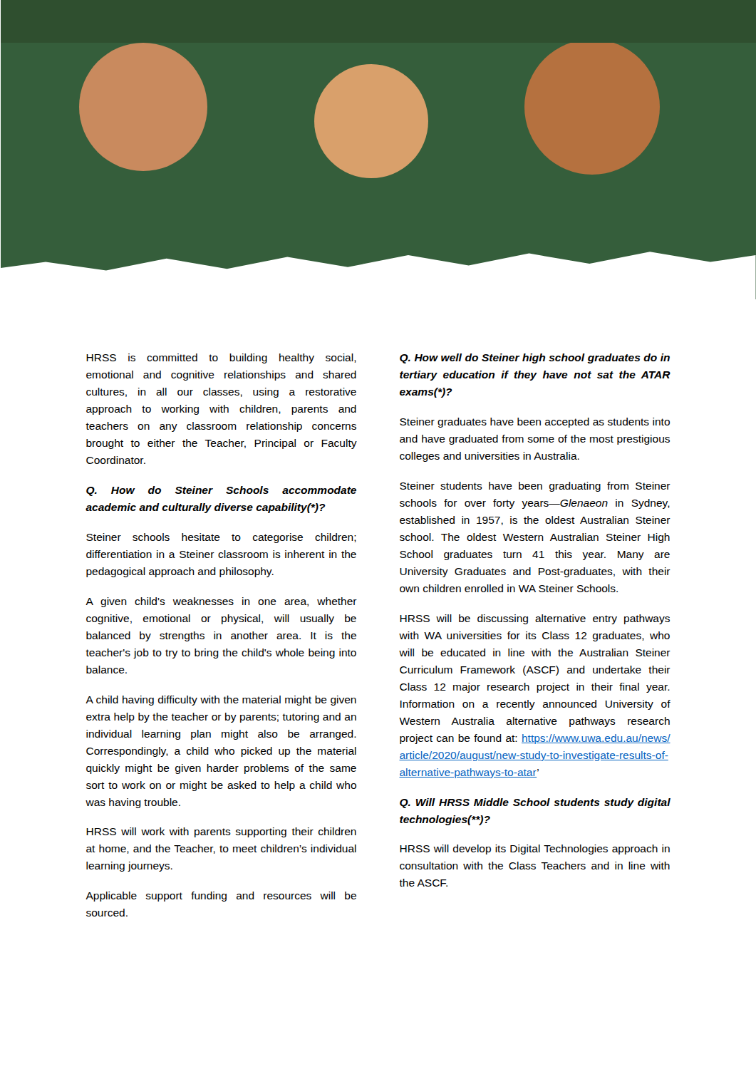HRSS is committed to building healthy social, emotional and cognitive relationships and shared cultures, in all our classes, using a restorative approach to working with children, parents and teachers on any classroom relationship concerns brought to either the Teacher, Principal or Faculty Coordinator.
Q. How do Steiner Schools accommodate academic and culturally diverse capability(*)?
Steiner schools hesitate to categorise children; differentiation in a Steiner classroom is inherent in the pedagogical approach and philosophy.
A given child's weaknesses in one area, whether cognitive, emotional or physical, will usually be balanced by strengths in another area. It is the teacher's job to try to bring the child's whole being into balance.
A child having difficulty with the material might be given extra help by the teacher or by parents; tutoring and an individual learning plan might also be arranged. Correspondingly, a child who picked up the material quickly might be given harder problems of the same sort to work on or might be asked to help a child who was having trouble.
HRSS will work with parents supporting their children at home, and the Teacher, to meet children’s individual learning journeys.
Applicable support funding and resources will be sourced.
Q. How well do Steiner high school graduates do in tertiary education if they have not sat the ATAR exams(*)?
Steiner graduates have been accepted as students into and have graduated from some of the most prestigious colleges and universities in Australia.
Steiner students have been graduating from Steiner schools for over forty years—Glenaeon in Sydney, established in 1957, is the oldest Australian Steiner school. The oldest Western Australian Steiner High School graduates turn 41 this year. Many are University Graduates and Post-graduates, with their own children enrolled in WA Steiner Schools.
HRSS will be discussing alternative entry pathways with WA universities for its Class 12 graduates, who will be educated in line with the Australian Steiner Curriculum Framework (ASCF) and undertake their Class 12 major research project in their final year. Information on a recently announced University of Western Australia alternative pathways research project can be found at: https://www.uwa.edu.au/news/article/2020/august/new-study-to-investigate-results-of-alternative-pathways-to-atar’
Q. Will HRSS Middle School students study digital technologies(**)?
HRSS will develop its Digital Technologies approach in consultation with the Class Teachers and in line with the ASCF.